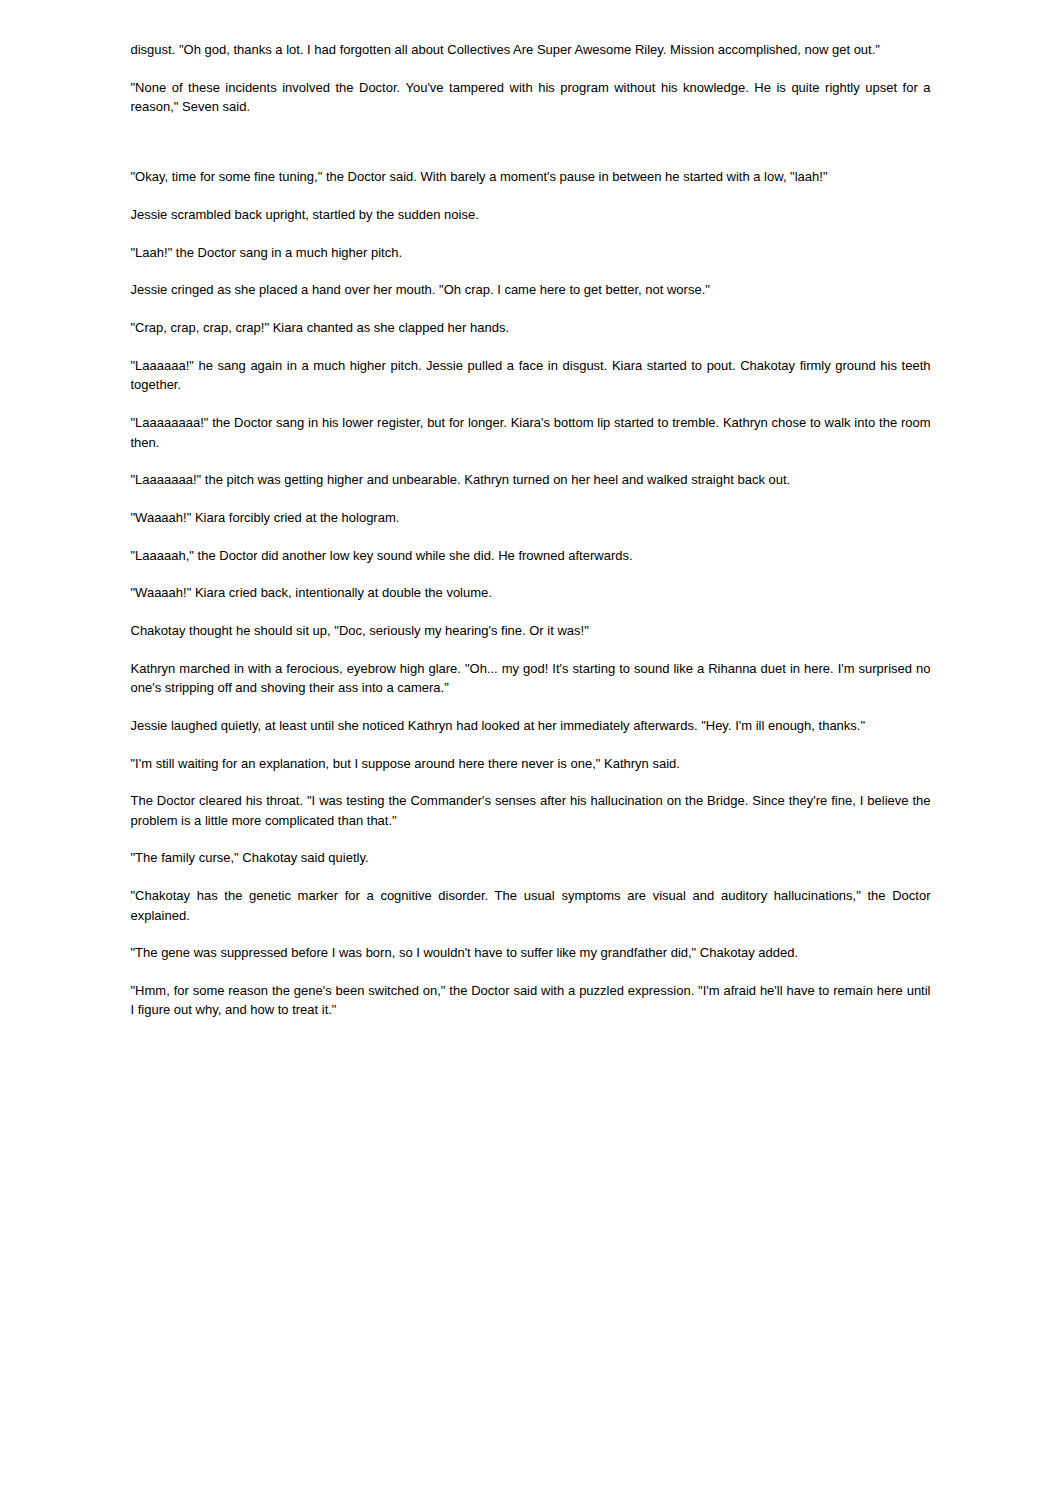disgust. "Oh god, thanks a lot. I had forgotten all about Collectives Are Super Awesome Riley. Mission accomplished, now get out."
"None of these incidents involved the Doctor. You've tampered with his program without his knowledge. He is quite rightly upset for a reason," Seven said.
"Okay, time for some fine tuning," the Doctor said. With barely a moment's pause in between he started with a low, "laah!"
Jessie scrambled back upright, startled by the sudden noise.
"Laah!" the Doctor sang in a much higher pitch.
Jessie cringed as she placed a hand over her mouth. "Oh crap. I came here to get better, not worse."
"Crap, crap, crap, crap!" Kiara chanted as she clapped her hands.
"Laaaaaa!" he sang again in a much higher pitch. Jessie pulled a face in disgust. Kiara started to pout. Chakotay firmly ground his teeth together.
"Laaaaaaaa!" the Doctor sang in his lower register, but for longer. Kiara's bottom lip started to tremble. Kathryn chose to walk into the room then.
"Laaaaaaa!" the pitch was getting higher and unbearable. Kathryn turned on her heel and walked straight back out.
"Waaaah!" Kiara forcibly cried at the hologram.
"Laaaaah," the Doctor did another low key sound while she did. He frowned afterwards.
"Waaaah!" Kiara cried back, intentionally at double the volume.
Chakotay thought he should sit up, "Doc, seriously my hearing's fine. Or it was!"
Kathryn marched in with a ferocious, eyebrow high glare. "Oh... my god! It's starting to sound like a Rihanna duet in here. I'm surprised no one's stripping off and shoving their ass into a camera."
Jessie laughed quietly, at least until she noticed Kathryn had looked at her immediately afterwards. "Hey. I'm ill enough, thanks."
"I'm still waiting for an explanation, but I suppose around here there never is one," Kathryn said.
The Doctor cleared his throat. "I was testing the Commander's senses after his hallucination on the Bridge. Since they're fine, I believe the problem is a little more complicated than that."
"The family curse," Chakotay said quietly.
"Chakotay has the genetic marker for a cognitive disorder. The usual symptoms are visual and auditory hallucinations," the Doctor explained.
"The gene was suppressed before I was born, so I wouldn't have to suffer like my grandfather did," Chakotay added.
"Hmm, for some reason the gene's been switched on," the Doctor said with a puzzled expression. "I'm afraid he'll have to remain here until I figure out why, and how to treat it."